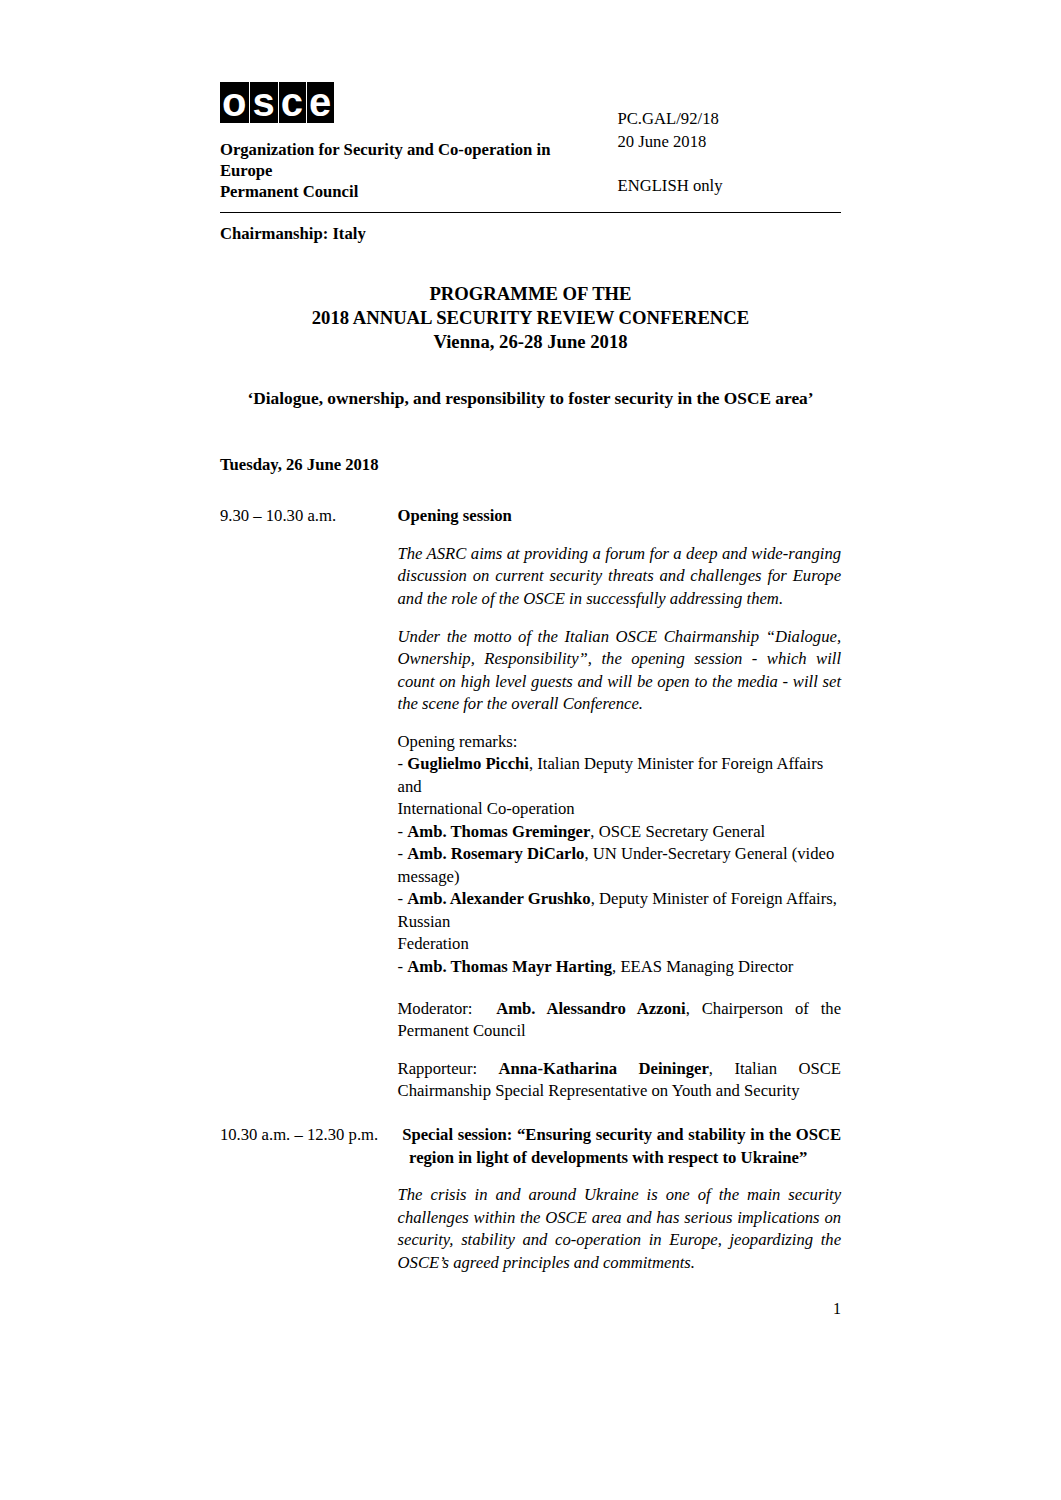osce
Organization for Security and Co-operation in Europe
Permanent Council
PC.GAL/92/18
20 June 2018
ENGLISH only
Chairmanship: Italy
PROGRAMME OF THE
2018 ANNUAL SECURITY REVIEW CONFERENCE
Vienna, 26-28 June 2018
‘Dialogue, ownership, and responsibility to foster security in the OSCE area’
Tuesday, 26 June 2018
9.30 – 10.30 a.m.
Opening session
The ASRC aims at providing a forum for a deep and wide-ranging discussion on current security threats and challenges for Europe and the role of the OSCE in successfully addressing them.
Under the motto of the Italian OSCE Chairmanship “Dialogue, Ownership, Responsibility”, the opening session - which will count on high level guests and will be open to the media - will set the scene for the overall Conference.
Opening remarks:
- Guglielmo Picchi, Italian Deputy Minister for Foreign Affairs and
International Co-operation
- Amb. Thomas Greminger, OSCE Secretary General
- Amb. Rosemary DiCarlo, UN Under-Secretary General (video message)
- Amb. Alexander Grushko, Deputy Minister of Foreign Affairs, Russian
Federation
- Amb. Thomas Mayr Harting, EEAS Managing Director
Moderator: Amb. Alessandro Azzoni, Chairperson of the Permanent Council
Rapporteur: Anna-Katharina Deininger, Italian OSCE Chairmanship Special Representative on Youth and Security
10.30 a.m. – 12.30 p.m.
Special session: “Ensuring security and stability in the OSCE region in light of developments with respect to Ukraine”
The crisis in and around Ukraine is one of the main security challenges within the OSCE area and has serious implications on security, stability and co-operation in Europe, jeopardizing the OSCE’s agreed principles and commitments.
1